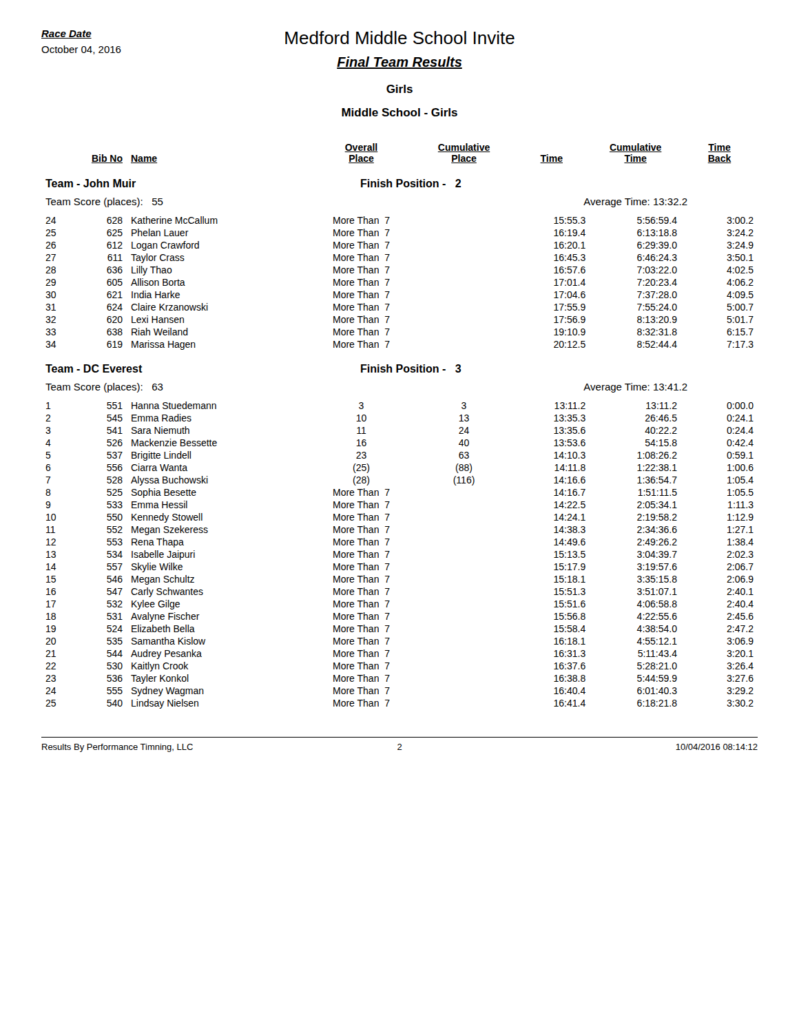Race Date October 04, 2016
Medford Middle School Invite
Final Team Results
Girls
Middle School - Girls
| | Bib No | Name | Overall Place | Cumulative Place | Time | Cumulative Time | Time Back |
| --- | --- | --- | --- | --- | --- | --- | --- |
| Team - John Muir | Finish Position - 2 | |
| Team Score (places): 55 | | Average Time: 13:32.2 |
| 24 | 628 | Katherine McCallum | More Than 7 | | 15:55.3 | 5:56:59.4 | 3:00.2 |
| 25 | 625 | Phelan Lauer | More Than 7 | | 16:19.4 | 6:13:18.8 | 3:24.2 |
| 26 | 612 | Logan Crawford | More Than 7 | | 16:20.1 | 6:29:39.0 | 3:24.9 |
| 27 | 611 | Taylor Crass | More Than 7 | | 16:45.3 | 6:46:24.3 | 3:50.1 |
| 28 | 636 | Lilly Thao | More Than 7 | | 16:57.6 | 7:03:22.0 | 4:02.5 |
| 29 | 605 | Allison Borta | More Than 7 | | 17:01.4 | 7:20:23.4 | 4:06.2 |
| 30 | 621 | India Harke | More Than 7 | | 17:04.6 | 7:37:28.0 | 4:09.5 |
| 31 | 624 | Claire Krzanowski | More Than 7 | | 17:55.9 | 7:55:24.0 | 5:00.7 |
| 32 | 620 | Lexi Hansen | More Than 7 | | 17:56.9 | 8:13:20.9 | 5:01.7 |
| 33 | 638 | Riah Weiland | More Than 7 | | 19:10.9 | 8:32:31.8 | 6:15.7 |
| 34 | 619 | Marissa Hagen | More Than 7 | | 20:12.5 | 8:52:44.4 | 7:17.3 |
| Team - DC Everest | Finish Position - 3 | |
| Team Score (places): 63 | | Average Time: 13:41.2 |
| 1 | 551 | Hanna Stuedemann | 3 | 3 | 13:11.2 | 13:11.2 | 0:00.0 |
| 2 | 545 | Emma Radies | 10 | 13 | 13:35.3 | 26:46.5 | 0:24.1 |
| 3 | 541 | Sara Niemuth | 11 | 24 | 13:35.6 | 40:22.2 | 0:24.4 |
| 4 | 526 | Mackenzie Bessette | 16 | 40 | 13:53.6 | 54:15.8 | 0:42.4 |
| 5 | 537 | Brigitte Lindell | 23 | 63 | 14:10.3 | 1:08:26.2 | 0:59.1 |
| 6 | 556 | Ciarra Wanta | (25) | (88) | 14:11.8 | 1:22:38.1 | 1:00.6 |
| 7 | 528 | Alyssa Buchowski | (28) | (116) | 14:16.6 | 1:36:54.7 | 1:05.4 |
| 8 | 525 | Sophia Besette | More Than 7 | | 14:16.7 | 1:51:11.5 | 1:05.5 |
| 9 | 533 | Emma Hessil | More Than 7 | | 14:22.5 | 2:05:34.1 | 1:11.3 |
| 10 | 550 | Kennedy Stowell | More Than 7 | | 14:24.1 | 2:19:58.2 | 1:12.9 |
| 11 | 552 | Megan Szekeress | More Than 7 | | 14:38.3 | 2:34:36.6 | 1:27.1 |
| 12 | 553 | Rena Thapa | More Than 7 | | 14:49.6 | 2:49:26.2 | 1:38.4 |
| 13 | 534 | Isabelle Jaipuri | More Than 7 | | 15:13.5 | 3:04:39.7 | 2:02.3 |
| 14 | 557 | Skylie Wilke | More Than 7 | | 15:17.9 | 3:19:57.6 | 2:06.7 |
| 15 | 546 | Megan Schultz | More Than 7 | | 15:18.1 | 3:35:15.8 | 2:06.9 |
| 16 | 547 | Carly Schwantes | More Than 7 | | 15:51.3 | 3:51:07.1 | 2:40.1 |
| 17 | 532 | Kylee Gilge | More Than 7 | | 15:51.6 | 4:06:58.8 | 2:40.4 |
| 18 | 531 | Avalyne Fischer | More Than 7 | | 15:56.8 | 4:22:55.6 | 2:45.6 |
| 19 | 524 | Elizabeth Bella | More Than 7 | | 15:58.4 | 4:38:54.0 | 2:47.2 |
| 20 | 535 | Samantha Kislow | More Than 7 | | 16:18.1 | 4:55:12.1 | 3:06.9 |
| 21 | 544 | Audrey Pesanka | More Than 7 | | 16:31.3 | 5:11:43.4 | 3:20.1 |
| 22 | 530 | Kaitlyn Crook | More Than 7 | | 16:37.6 | 5:28:21.0 | 3:26.4 |
| 23 | 536 | Tayler Konkol | More Than 7 | | 16:38.8 | 5:44:59.9 | 3:27.6 |
| 24 | 555 | Sydney Wagman | More Than 7 | | 16:40.4 | 6:01:40.3 | 3:29.2 |
| 25 | 540 | Lindsay Nielsen | More Than 7 | | 16:41.4 | 6:18:21.8 | 3:30.2 |
Results By Performance Timning, LLC
2
10/04/2016 08:14:12